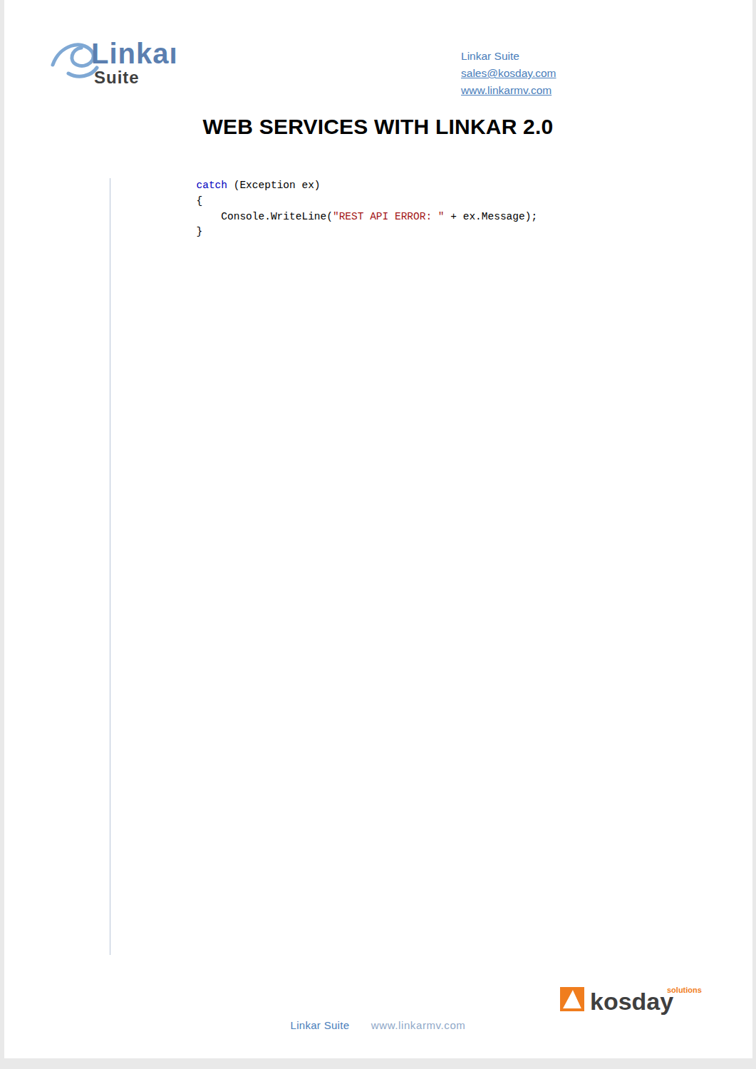Linkar Suite Linkaı Suite
Linkar Suite
sales@kosday.com
www.linkarmv.com
WEB SERVICES WITH LINKAR 2.0
catch (Exception ex)
{
    Console.WriteLine("REST API ERROR: " + ex.Message);
}
Linkar Suite www.linkarmv.com
Kosday Solutions kosday solutions